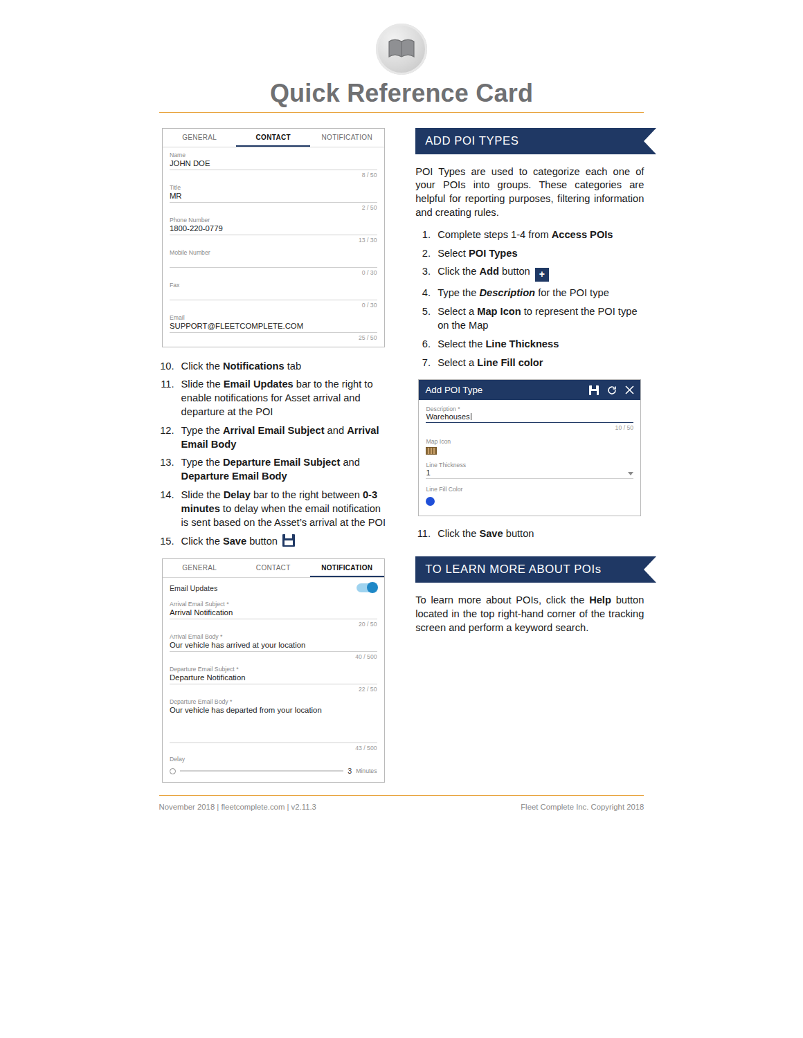Quick Reference Card
GENERAL
CONTACT
NOTIFICATION
Name
JOHN DOE
8 / 50
Title
MR
2 / 50
Phone Number
1800-220-0779
13 / 30
Mobile Number
0 / 30
Fax
0 / 30
Email
SUPPORT@FLEETCOMPLETE.COM
25 / 50
Click the Notifications tab
Slide the Email Updates bar to the right to enable notifications for Asset arrival and departure at the POI
Type the Arrival Email Subject and Arrival Email Body
Type the Departure Email Subject and Departure Email Body
Slide the Delay bar to the right between 0-3 minutes to delay when the email notification is sent based on the Asset’s arrival at the POI
Click the Save button
GENERAL
CONTACT
NOTIFICATION
Email Updates
Arrival Email Subject *
Arrival Notification
20 / 50
Arrival Email Body *
Our vehicle has arrived at your location
40 / 500
Departure Email Subject *
Departure Notification
22 / 50
Departure Email Body *
Our vehicle has departed from your location
43 / 500
Delay
3
Minutes
ADD POI TYPES
POI Types are used to categorize each one of your POIs into groups. These categories are helpful for reporting purposes, filtering information and creating rules.
Complete steps 1-4 from Access POIs
Select POI Types
Click the Add button +
Type the Description for the POI type
Select a Map Icon to represent the POI type on the Map
Select the Line Thickness
Select a Line Fill color
Add POI Type
Description *
Warehouses
10 / 50
Map Icon
Line Thickness
1
Line Fill Color
Click the Save button
TO LEARN MORE ABOUT POIs
To learn more about POIs, click the Help button located in the top right-hand corner of the tracking screen and perform a keyword search.
November 2018 | fleetcomplete.com | v2.11.3
Fleet Complete Inc. Copyright 2018